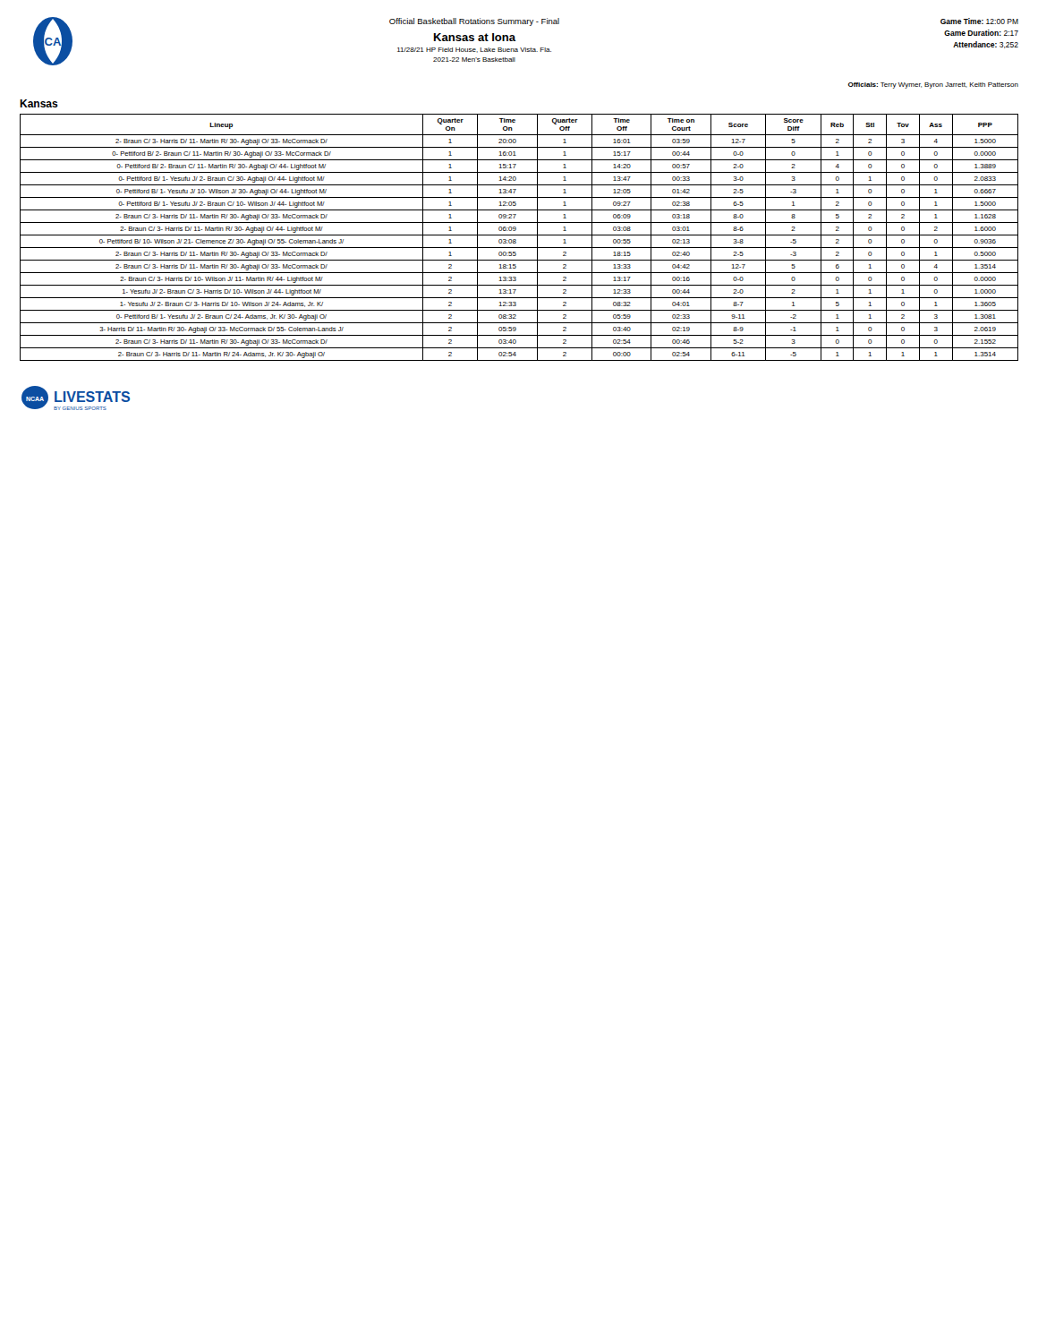NCAA
Official Basketball Rotations Summary - Final
Kansas at Iona
11/28/21 HP Field House, Lake Buena Vista. Fla.
2021-22 Men's Basketball
Game Time: 12:00 PM
Game Duration: 2:17
Attendance: 3,252
Officials: Terry Wymer, Byron Jarrett, Keith Patterson
Kansas
| Lineup | Quarter On | Time On | Quarter Off | Time Off | Time on Court | Score | Score Diff | Reb | Stl | Tov | Ass | PPP |
| --- | --- | --- | --- | --- | --- | --- | --- | --- | --- | --- | --- | --- |
| 2- Braun C/ 3- Harris D/ 11- Martin R/ 30- Agbaji O/ 33- McCormack D/ | 1 | 20:00 | 1 | 16:01 | 03:59 | 12-7 | 5 | 2 | 2 | 3 | 4 | 1.5000 |
| 0- Pettiford B/ 2- Braun C/ 11- Martin R/ 30- Agbaji O/ 33- McCormack D/ | 1 | 16:01 | 1 | 15:17 | 00:44 | 0-0 | 0 | 1 | 0 | 0 | 0 | 0.0000 |
| 0- Pettiford B/ 2- Braun C/ 11- Martin R/ 30- Agbaji O/ 44- Lightfoot M/ | 1 | 15:17 | 1 | 14:20 | 00:57 | 2-0 | 2 | 4 | 0 | 0 | 0 | 1.3889 |
| 0- Pettiford B/ 1- Yesufu J/ 2- Braun C/ 30- Agbaji O/ 44- Lightfoot M/ | 1 | 14:20 | 1 | 13:47 | 00:33 | 3-0 | 3 | 0 | 1 | 0 | 0 | 2.0833 |
| 0- Pettiford B/ 1- Yesufu J/ 10- Wilson J/ 30- Agbaji O/ 44- Lightfoot M/ | 1 | 13:47 | 1 | 12:05 | 01:42 | 2-5 | -3 | 1 | 0 | 0 | 1 | 0.6667 |
| 0- Pettiford B/ 1- Yesufu J/ 2- Braun C/ 10- Wilson J/ 44- Lightfoot M/ | 1 | 12:05 | 1 | 09:27 | 02:38 | 6-5 | 1 | 2 | 0 | 0 | 1 | 1.5000 |
| 2- Braun C/ 3- Harris D/ 11- Martin R/ 30- Agbaji O/ 33- McCormack D/ | 1 | 09:27 | 1 | 06:09 | 03:18 | 8-0 | 8 | 5 | 2 | 2 | 1 | 1.1628 |
| 2- Braun C/ 3- Harris D/ 11- Martin R/ 30- Agbaji O/ 44- Lightfoot M/ | 1 | 06:09 | 1 | 03:08 | 03:01 | 8-6 | 2 | 2 | 0 | 0 | 2 | 1.6000 |
| 0- Pettiford B/ 10- Wilson J/ 21- Clemence Z/ 30- Agbaji O/ 55- Coleman-Lands J/ | 1 | 03:08 | 1 | 00:55 | 02:13 | 3-8 | -5 | 2 | 0 | 0 | 0 | 0.9036 |
| 2- Braun C/ 3- Harris D/ 11- Martin R/ 30- Agbaji O/ 33- McCormack D/ | 1 | 00:55 | 2 | 18:15 | 02:40 | 2-5 | -3 | 2 | 0 | 0 | 1 | 0.5000 |
| 2- Braun C/ 3- Harris D/ 11- Martin R/ 30- Agbaji O/ 33- McCormack D/ | 2 | 18:15 | 2 | 13:33 | 04:42 | 12-7 | 5 | 6 | 1 | 0 | 4 | 1.3514 |
| 2- Braun C/ 3- Harris D/ 10- Wilson J/ 11- Martin R/ 44- Lightfoot M/ | 2 | 13:33 | 2 | 13:17 | 00:16 | 0-0 | 0 | 0 | 0 | 0 | 0 | 0.0000 |
| 1- Yesufu J/ 2- Braun C/ 3- Harris D/ 10- Wilson J/ 44- Lightfoot M/ | 2 | 13:17 | 2 | 12:33 | 00:44 | 2-0 | 2 | 1 | 1 | 1 | 0 | 1.0000 |
| 1- Yesufu J/ 2- Braun C/ 3- Harris D/ 10- Wilson J/ 24- Adams, Jr. K/ | 2 | 12:33 | 2 | 08:32 | 04:01 | 8-7 | 1 | 5 | 1 | 0 | 1 | 1.3605 |
| 0- Pettiford B/ 1- Yesufu J/ 2- Braun C/ 24- Adams, Jr. K/ 30- Agbaji O/ | 2 | 08:32 | 2 | 05:59 | 02:33 | 9-11 | -2 | 1 | 1 | 2 | 3 | 1.3081 |
| 3- Harris D/ 11- Martin R/ 30- Agbaji O/ 33- McCormack D/ 55- Coleman-Lands J/ | 2 | 05:59 | 2 | 03:40 | 02:19 | 8-9 | -1 | 1 | 0 | 0 | 3 | 2.0619 |
| 2- Braun C/ 3- Harris D/ 11- Martin R/ 30- Agbaji O/ 33- McCormack D/ | 2 | 03:40 | 2 | 02:54 | 00:46 | 5-2 | 3 | 0 | 0 | 0 | 0 | 2.1552 |
| 2- Braun C/ 3- Harris D/ 11- Martin R/ 24- Adams, Jr. K/ 30- Agbaji O/ | 2 | 02:54 | 2 | 00:00 | 02:54 | 6-11 | -5 | 1 | 1 | 1 | 1 | 1.3514 |
NCAA LIVESTATS BY GENIUS SPORTS